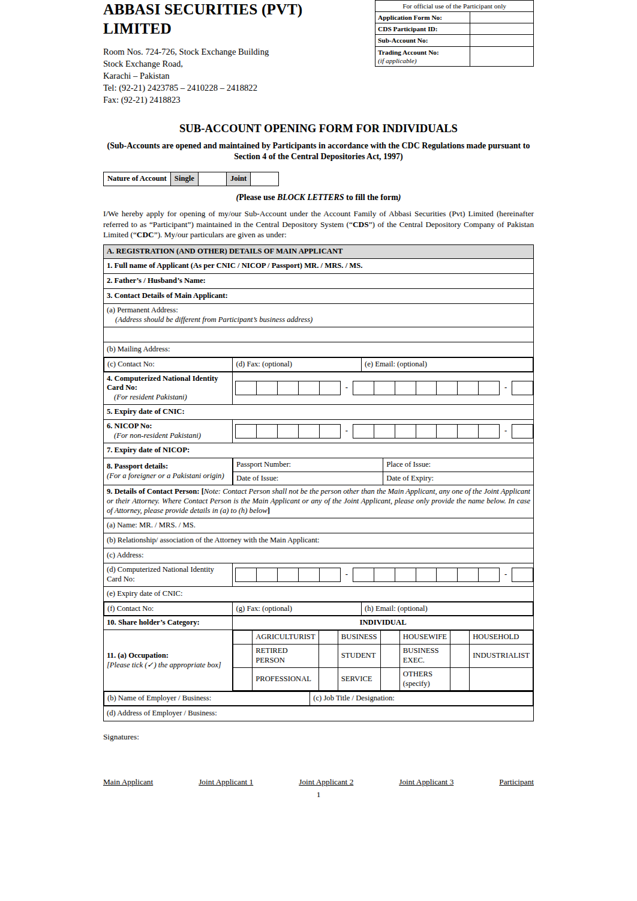ABBASI SECURITIES (PVT) LIMITED
Room Nos. 724-726, Stock Exchange Building
Stock Exchange Road,
Karachi – Pakistan
Tel: (92-21) 2423785 – 2410228 – 2418822
Fax: (92-21) 2418823
| For official use of the Participant only |
| --- |
| Application Form No: | |
| CDS Participant ID: | |
| Sub-Account No: | |
| Trading Account No: (if applicable) | |
SUB-ACCOUNT OPENING FORM FOR INDIVIDUALS
(Sub-Accounts are opened and maintained by Participants in accordance with the CDC Regulations made pursuant to Section 4 of the Central Depositories Act, 1997)
| Nature of Account | Single | | Joint | |
(Please use BLOCK LETTERS to fill the form)
I/We hereby apply for opening of my/our Sub-Account under the Account Family of Abbasi Securities (Pvt) Limited (hereinafter referred to as “Participant”) maintained in the Central Depository System (“CDS”) of the Central Depository Company of Pakistan Limited (“CDC”). My/our particulars are given as under:
| A. REGISTRATION (AND OTHER) DETAILS OF MAIN APPLICANT |
| 1. Full name of Applicant (As per CNIC / NICOP / Passport) MR. / MRS. / MS. |
| 2. Father’s / Husband’s Name: |
| 3. Contact Details of Main Applicant: |
| (a) Permanent Address: (Address should be different from Participant’s business address) |
| (b) Mailing Address: |
| / (c) Contact No: / (d) Fax: (optional) / (e) Email: (optional) / |
| / 4. Computerized National Identity Card No: (For resident Pakistani) / / / / / / / - / / / / / / / / - / / / |
| 5. Expiry date of CNIC: |
| / 6. NICOP No: (For non-resident Pakistani) / / / / / / / - / / / / / / / / - / / / |
| 7. Expiry date of NICOP: |
| 8. Passport details: (For a foreigner or a Pakistani origin) | / Passport Number: / Place of Issue: / / Date of Issue: / Date of Expiry: / |
| 9. Details of Contact Person: [ Note: Contact Person shall not be the person other than the Main Applicant, any one of the Joint Applicant or their Attorney. Where Contact Person is the Main Applicant or any of the Joint Applicant, please only provide the name below. In case of Attorney, please provide details in (a) to (h) below ] |
| (a) Name: MR. / MRS. / MS. |
| (b) Relationship/ association of the Attorney with the Main Applicant: |
| (c) Address: |
| / (d) Computerized National Identity Card No: / / / / / / / - / / / / / / / / - / / / |
| (e) Expiry date of CNIC: |
| / (f) Contact No: / (g) Fax: (optional) / (h) Email: (optional) / |
| 10. Share holder’s Category: | INDIVIDUAL |
| 11. (a) Occupation: [Please tick (✓) the appropriate box] | / / AGRICULTURIST / / BUSINESS / / HOUSEWIFE / / HOUSEHOLD / / / RETIRED PERSON / / STUDENT / / BUSINESS EXEC. / / INDUSTRIALIST / / / PROFESSIONAL / / SERVICE / / OTHERS (specify) / / / |
| / (b) Name of Employer / Business: / (c) Job Title / Designation: / |
| (d) Address of Employer / Business: |
Signatures:
Main Applicant Joint Applicant 1 Joint Applicant 2 Joint Applicant 3 Participant
1